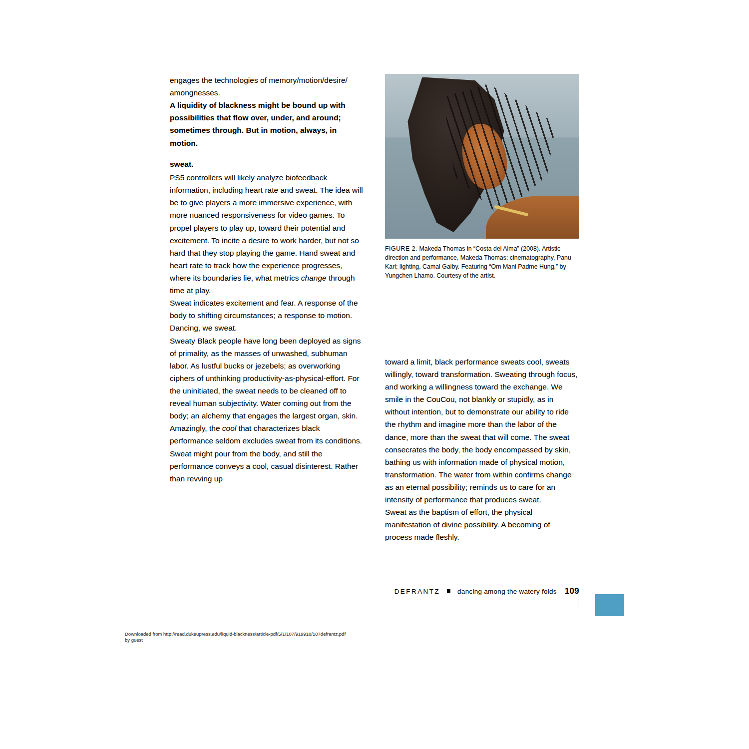engages the technologies of memory/motion/desire/ amongnesses.
A liquidity of blackness might be bound up with possibilities that flow over, under, and around; sometimes through. But in motion, always, in motion.
sweat.
PS5 controllers will likely analyze biofeedback information, including heart rate and sweat. The idea will be to give players a more immersive experience, with more nuanced responsiveness for video games. To propel players to play up, toward their potential and excitement. To incite a desire to work harder, but not so hard that they stop playing the game. Hand sweat and heart rate to track how the experience progresses, where its boundaries lie, what metrics change through time at play.
Sweat indicates excitement and fear. A response of the body to shifting circumstances; a response to motion. Dancing, we sweat.
Sweaty Black people have long been deployed as signs of primality, as the masses of unwashed, subhuman labor. As lustful bucks or jezebels; as overworking ciphers of unthinking productivity-as-physical-effort. For the uninitiated, the sweat needs to be cleaned off to reveal human subjectivity. Water coming out from the body; an alchemy that engages the largest organ, skin. Amazingly, the cool that characterizes black performance seldom excludes sweat from its conditions. Sweat might pour from the body, and still the performance conveys a cool, casual disinterest. Rather than revving up
FIGURE 2. Makeda Thomas in “Costa del Alma” (2008). Artistic direction and performance, Makeda Thomas; cinematography, Panu Kari; lighting, Camal Gaiby. Featuring “Om Mani Padme Hung,” by Yungchen Lhamo. Courtesy of the artist.
toward a limit, black performance sweats cool, sweats willingly, toward transformation. Sweating through focus, and working a willingness toward the exchange. We smile in the CouCou, not blankly or stupidly, as in without intention, but to demonstrate our ability to ride the rhythm and imagine more than the labor of the dance, more than the sweat that will come. The sweat consecrates the body, the body encompassed by skin, bathing us with information made of physical motion, transformation. The water from within confirms change as an eternal possibility; reminds us to care for an intensity of performance that produces sweat.
Sweat as the baptism of effort, the physical manifestation of divine possibility. A becoming of process made fleshly.
DEFRANTZ dancing among the watery folds 109
Downloaded from http://read.dukeupress.edu/liquid-blackness/article-pdf/5/1/107/919918/107defrantz.pdf
by guest